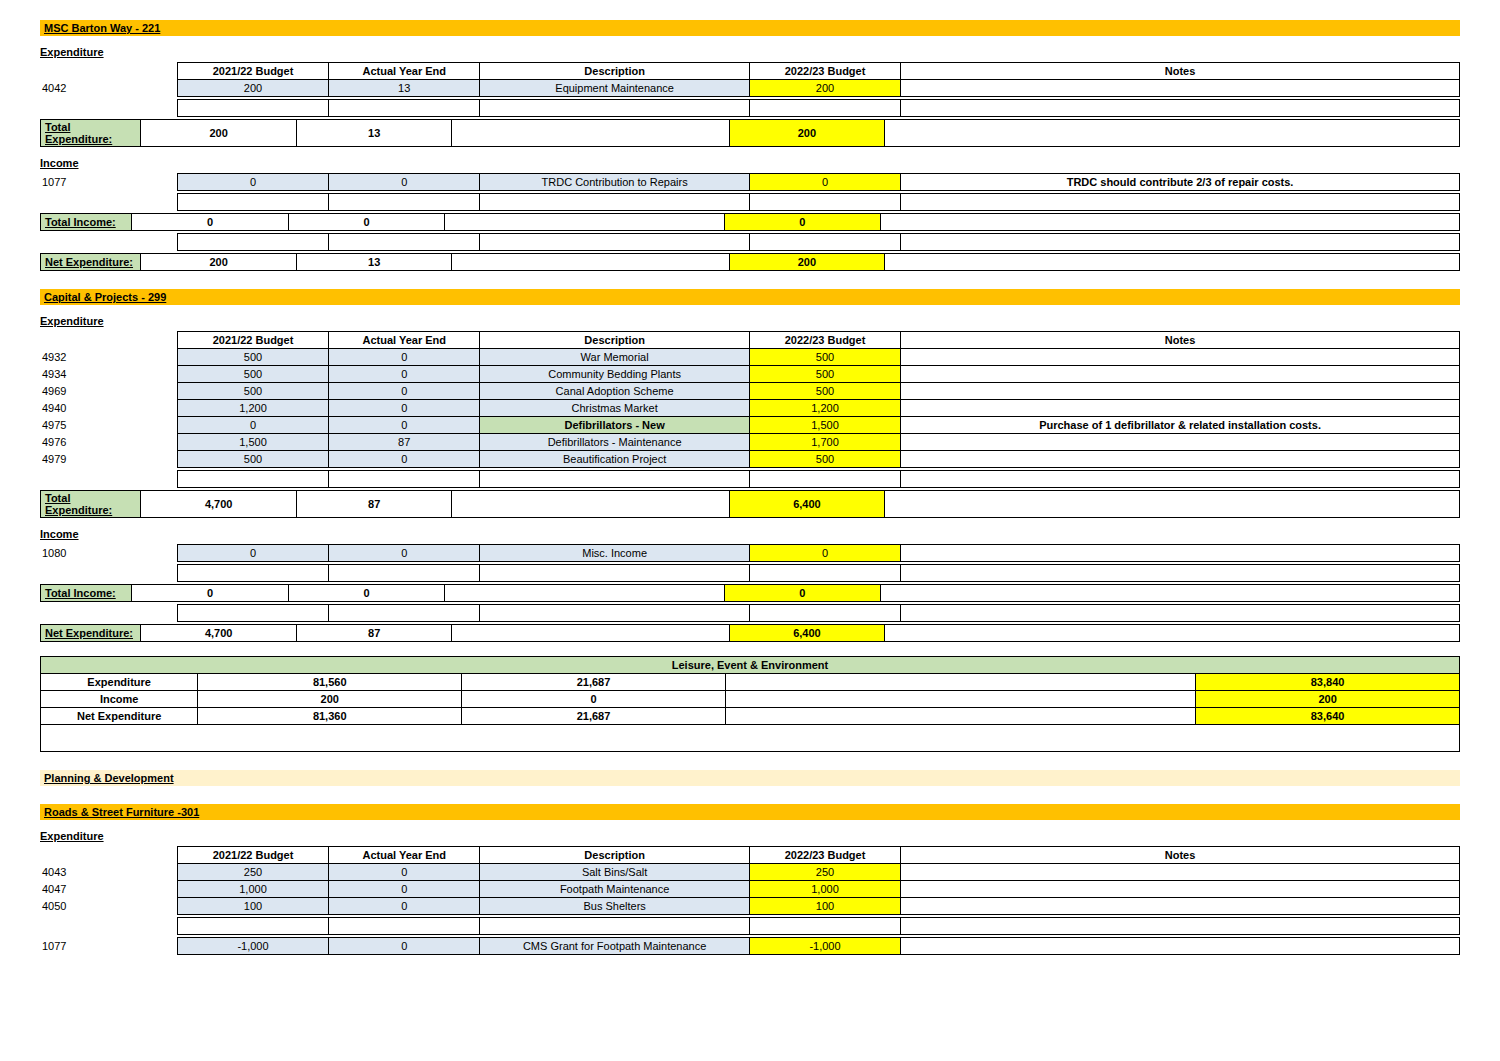MSC Barton Way - 221
Expenditure
| | 2021/22 Budget | Actual Year End | Description | 2022/23 Budget | Notes |
| 4042 | 200 | 13 | Equipment Maintenance | 200 | |
| Total Expenditure: | 200 | 13 | | 200 | |
Income
| 1077 | 0 | 0 | TRDC Contribution to Repairs | 0 | TRDC should contribute 2/3 of repair costs. |
| Total Income: | 0 | 0 | | 0 | |
| Net Expenditure: | 200 | 13 | | 200 | |
Capital & Projects - 299
Expenditure
| | 2021/22 Budget | Actual Year End | Description | 2022/23 Budget | Notes |
| 4932 | 500 | 0 | War Memorial | 500 | |
| 4934 | 500 | 0 | Community Bedding Plants | 500 | |
| 4969 | 500 | 0 | Canal Adoption Scheme | 500 | |
| 4940 | 1,200 | 0 | Christmas Market | 1,200 | |
| 4975 | 0 | 0 | Defibrillators - New | 1,500 | Purchase of 1 defibrillator & related installation costs. |
| 4976 | 1,500 | 87 | Defibrillators - Maintenance | 1,700 | |
| 4979 | 500 | 0 | Beautification Project | 500 | |
| Total Expenditure: | 4,700 | 87 | | 6,400 | |
Income
| 1080 | 0 | 0 | Misc. Income | 0 | |
| Total Income: | 0 | 0 | | 0 | |
| Net Expenditure: | 4,700 | 87 | | 6,400 | |
| Leisure, Event & Environment |
| Expenditure | 81,560 | 21,687 | | 83,840 |
| Income | 200 | 0 | | 200 |
| Net Expenditure | 81,360 | 21,687 | | 83,640 |
Planning & Development
Roads & Street Furniture -301
Expenditure
| | 2021/22 Budget | Actual Year End | Description | 2022/23 Budget | Notes |
| 4043 | 250 | 0 | Salt Bins/Salt | 250 | |
| 4047 | 1,000 | 0 | Footpath Maintenance | 1,000 | |
| 4050 | 100 | 0 | Bus Shelters | 100 | |
| 1077 | -1,000 | 0 | CMS Grant for Footpath Maintenance | -1,000 | |